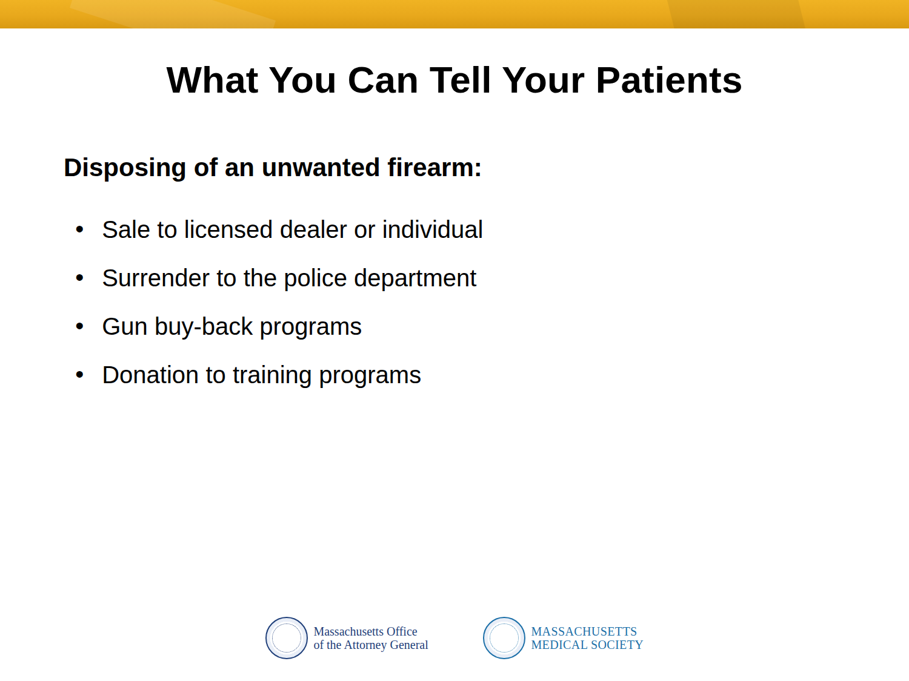What You Can Tell Your Patients
Disposing of an unwanted firearm:
Sale to licensed dealer or individual
Surrender to the police department
Gun buy-back programs
Donation to training programs
Massachusetts Office of the Attorney General
Massachusetts Medical Society